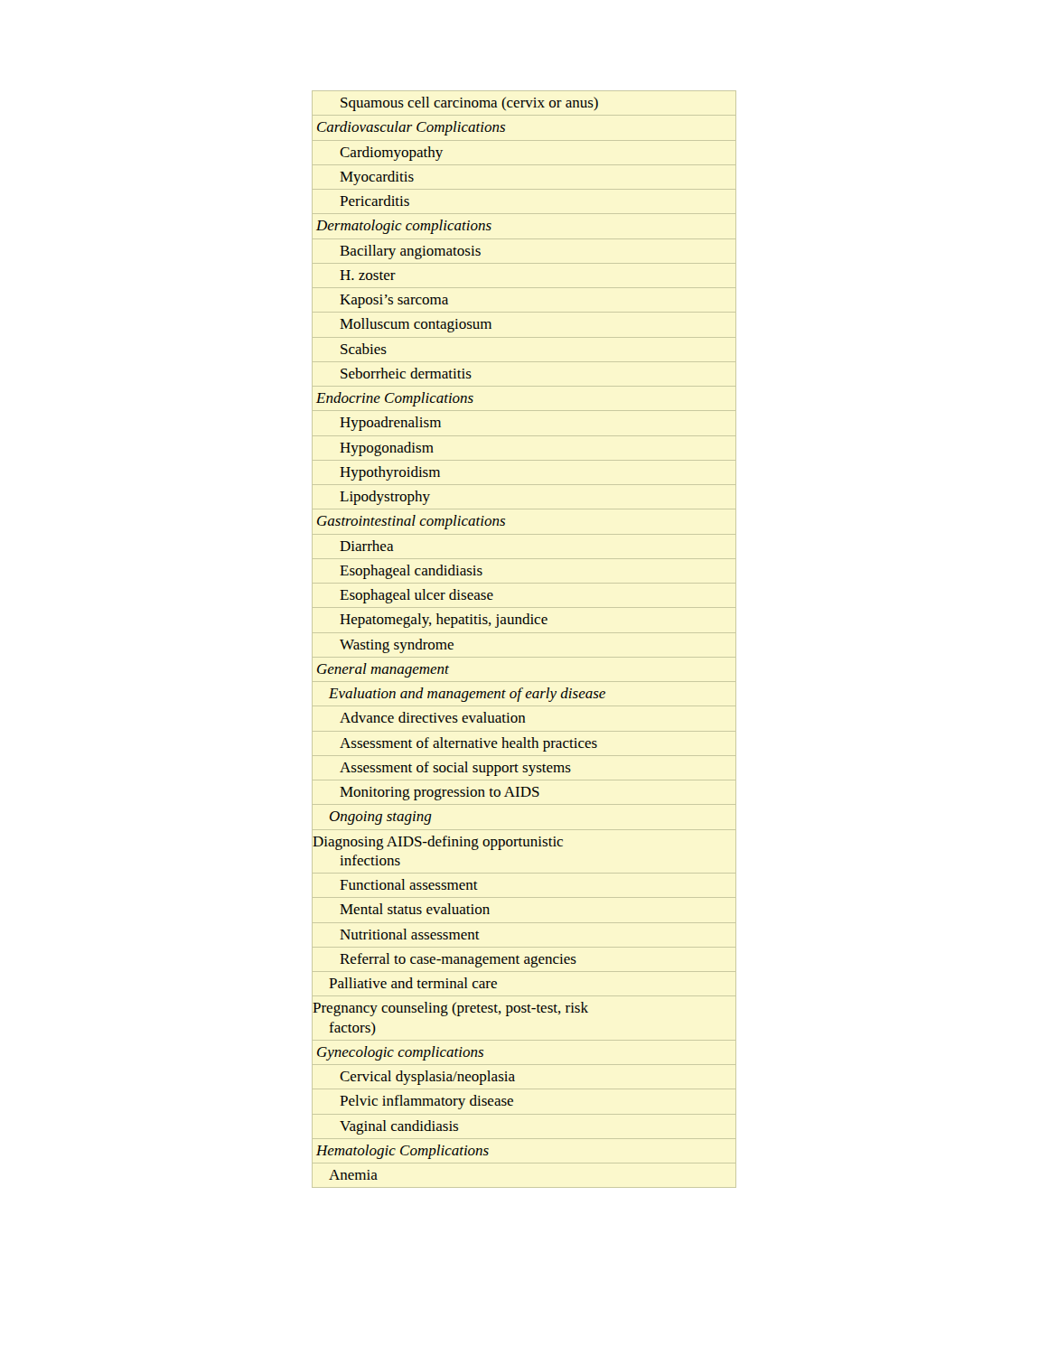| Squamous cell carcinoma (cervix or anus) |
| Cardiovascular Complications |
| Cardiomyopathy |
| Myocarditis |
| Pericarditis |
| Dermatologic complications |
| Bacillary angiomatosis |
| H. zoster |
| Kaposi’s sarcoma |
| Molluscum contagiosum |
| Scabies |
| Seborrheic dermatitis |
| Endocrine Complications |
| Hypoadrenalism |
| Hypogonadism |
| Hypothyroidism |
| Lipodystrophy |
| Gastrointestinal complications |
| Diarrhea |
| Esophageal candidiasis |
| Esophageal ulcer disease |
| Hepatomegaly, hepatitis, jaundice |
| Wasting syndrome |
| General management |
| Evaluation and management of early disease |
| Advance directives evaluation |
| Assessment of alternative health practices |
| Assessment of social support systems |
| Monitoring progression to AIDS |
| Ongoing staging |
| Diagnosing AIDS-defining opportunistic infections |
| Functional assessment |
| Mental status evaluation |
| Nutritional assessment |
| Referral to case-management agencies |
| Palliative and terminal care |
| Pregnancy counseling (pretest, post-test, risk factors) |
| Gynecologic complications |
| Cervical dysplasia/neoplasia |
| Pelvic inflammatory disease |
| Vaginal candidiasis |
| Hematologic Complications |
| Anemia |